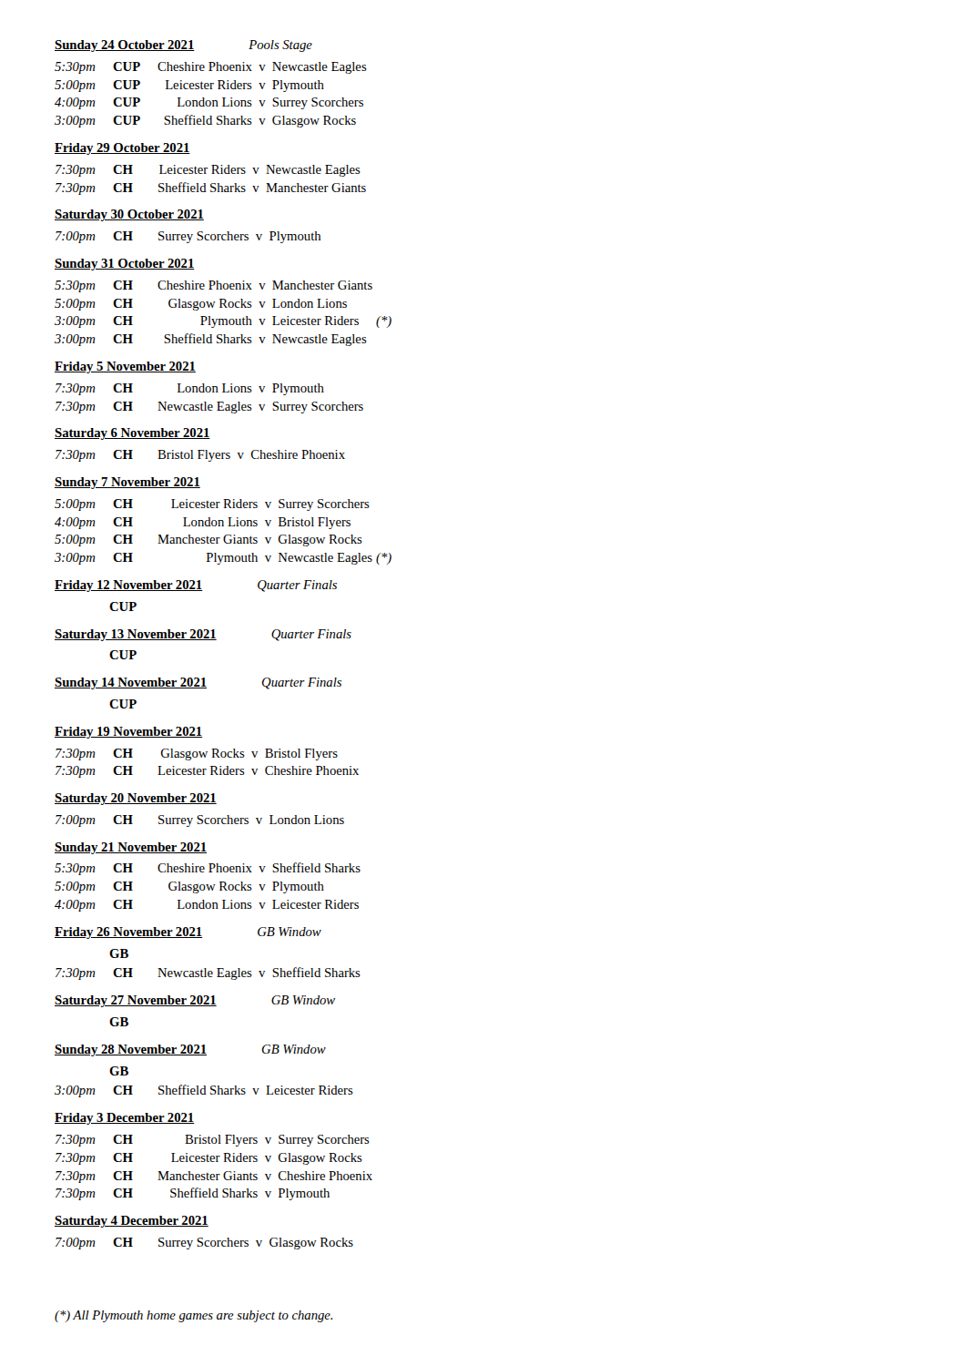Sunday 24 October 2021Pools Stage
| 5:30pm | CUP | Cheshire Phoenix | v | Newcastle Eagles |
| 5:00pm | CUP | Leicester Riders | v | Plymouth |
| 4:00pm | CUP | London Lions | v | Surrey Scorchers |
| 3:00pm | CUP | Sheffield Sharks | v | Glasgow Rocks |
Friday 29 October 2021
| 7:30pm | CH | Leicester Riders | v | Newcastle Eagles |
| 7:30pm | CH | Sheffield Sharks | v | Manchester Giants |
Saturday 30 October 2021
| 7:00pm | CH | Surrey Scorchers | v | Plymouth |
Sunday 31 October 2021
| 5:30pm | CH | Cheshire Phoenix | v | Manchester Giants | |
| 5:00pm | CH | Glasgow Rocks | v | London Lions | |
| 3:00pm | CH | Plymouth | v | Leicester Riders | (*) |
| 3:00pm | CH | Sheffield Sharks | v | Newcastle Eagles | |
Friday 5 November 2021
| 7:30pm | CH | London Lions | v | Plymouth |
| 7:30pm | CH | Newcastle Eagles | v | Surrey Scorchers |
Saturday 6 November 2021
| 7:30pm | CH | Bristol Flyers | v | Cheshire Phoenix |
Sunday 7 November 2021
| 5:00pm | CH | Leicester Riders | v | Surrey Scorchers | |
| 4:00pm | CH | London Lions | v | Bristol Flyers | |
| 5:00pm | CH | Manchester Giants | v | Glasgow Rocks | |
| 3:00pm | CH | Plymouth | v | Newcastle Eagles | (*) |
Friday 12 November 2021Quarter Finals
CUP
Saturday 13 November 2021Quarter Finals
CUP
Sunday 14 November 2021Quarter Finals
CUP
Friday 19 November 2021
| 7:30pm | CH | Glasgow Rocks | v | Bristol Flyers |
| 7:30pm | CH | Leicester Riders | v | Cheshire Phoenix |
Saturday 20 November 2021
| 7:00pm | CH | Surrey Scorchers | v | London Lions |
Sunday 21 November 2021
| 5:30pm | CH | Cheshire Phoenix | v | Sheffield Sharks |
| 5:00pm | CH | Glasgow Rocks | v | Plymouth |
| 4:00pm | CH | London Lions | v | Leicester Riders |
Friday 26 November 2021GB Window
GB
| 7:30pm | CH | Newcastle Eagles | v | Sheffield Sharks |
Saturday 27 November 2021GB Window
GB
Sunday 28 November 2021GB Window
GB
| 3:00pm | CH | Sheffield Sharks | v | Leicester Riders |
Friday 3 December 2021
| 7:30pm | CH | Bristol Flyers | v | Surrey Scorchers |
| 7:30pm | CH | Leicester Riders | v | Glasgow Rocks |
| 7:30pm | CH | Manchester Giants | v | Cheshire Phoenix |
| 7:30pm | CH | Sheffield Sharks | v | Plymouth |
Saturday 4 December 2021
| 7:00pm | CH | Surrey Scorchers | v | Glasgow Rocks |
(*) All Plymouth home games are subject to change.